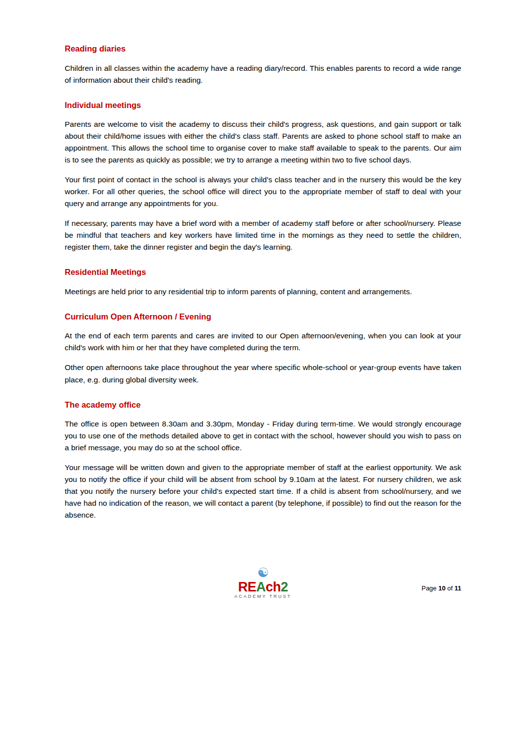Reading diaries
Children in all classes within the academy have a reading diary/record. This enables parents to record a wide range of information about their child's reading.
Individual meetings
Parents are welcome to visit the academy to discuss their child's progress, ask questions, and gain support or talk about their child/home issues with either the child's class staff. Parents are asked to phone school staff to make an appointment. This allows the school time to organise cover to make staff available to speak to the parents. Our aim is to see the parents as quickly as possible; we try to arrange a meeting within two to five school days.
Your first point of contact in the school is always your child's class teacher and in the nursery this would be the key worker. For all other queries, the school office will direct you to the appropriate member of staff to deal with your query and arrange any appointments for you.
If necessary, parents may have a brief word with a member of academy staff before or after school/nursery. Please be mindful that teachers and key workers have limited time in the mornings as they need to settle the children, register them, take the dinner register and begin the day's learning.
Residential Meetings
Meetings are held prior to any residential trip to inform parents of planning, content and arrangements.
Curriculum Open Afternoon / Evening
At the end of each term parents and cares are invited to our Open afternoon/evening, when you can look at your child's work with him or her that they have completed during the term.
Other open afternoons take place throughout the year where specific whole-school or year-group events have taken place, e.g. during global diversity week.
The academy office
The office is open between 8.30am and 3.30pm, Monday - Friday during term-time. We would strongly encourage you to use one of the methods detailed above to get in contact with the school, however should you wish to pass on a brief message, you may do so at the school office.
Your message will be written down and given to the appropriate member of staff at the earliest opportunity. We ask you to notify the office if your child will be absent from school by 9.10am at the latest. For nursery children, we ask that you notify the nursery before your child's expected start time. If a child is absent from school/nursery, and we have had no indication of the reason, we will contact a parent (by telephone, if possible) to find out the reason for the absence.
☯
RE Ach 2
ACADEMY TRUST
Page 10 of 11